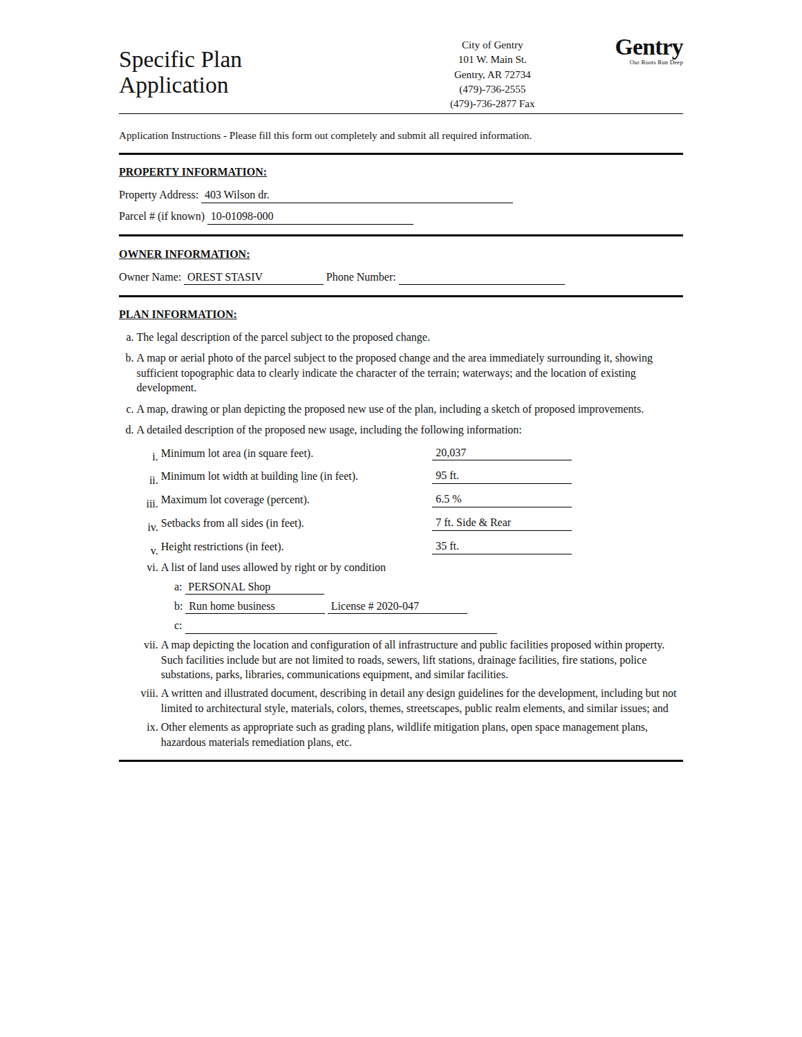Specific Plan
Application
City of Gentry
101 W. Main St.
Gentry, AR 72734
(479)-736-2555
(479)-736-2877 Fax
Gentry
Our Roots Run Deep
Application Instructions - Please fill this form out completely and submit all required information.
PROPERTY INFORMATION:
Property Address: 403 Wilson dr.
Parcel # (if known) 10-01098-000
OWNER INFORMATION:
Owner Name: OREST STASIV Phone Number:
PLAN INFORMATION:
The legal description of the parcel subject to the proposed change.
A map or aerial photo of the parcel subject to the proposed change and the area immediately surrounding it, showing sufficient topographic data to clearly indicate the character of the terrain; waterways; and the location of existing development.
A map, drawing or plan depicting the proposed new use of the plan, including a sketch of proposed improvements.
A detailed description of the proposed new usage, including the following information:
| Minimum lot area (in square feet). | 20,037 |
| Minimum lot width at building line (in feet). | 95 ft. |
| Maximum lot coverage (percent). | 6.5 % |
| Setbacks from all sides (in feet). | 7 ft. Side & Rear |
| Height restrictions (in feet). | 35 ft. |
A list of land uses allowed by right or by condition
a: PERSONAL Shop
b: Run home business License # 2020-047
c:
A map depicting the location and configuration of all infrastructure and public facilities proposed within property. Such facilities include but are not limited to roads, sewers, lift stations, drainage facilities, fire stations, police substations, parks, libraries, communications equipment, and similar facilities.
A written and illustrated document, describing in detail any design guidelines for the development, including but not limited to architectural style, materials, colors, themes, streetscapes, public realm elements, and similar issues; and
Other elements as appropriate such as grading plans, wildlife mitigation plans, open space management plans, hazardous materials remediation plans, etc.